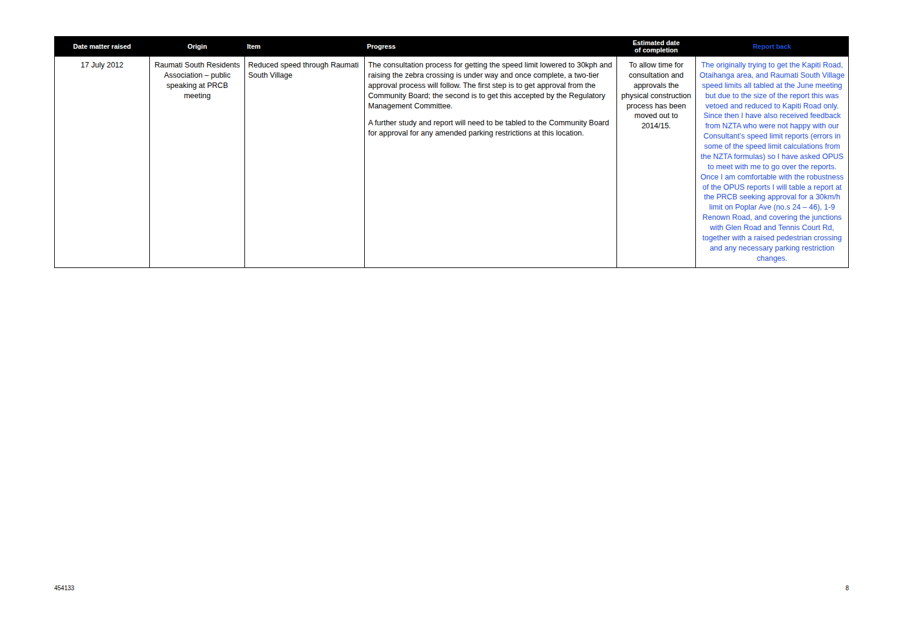| Date matter raised | Origin | Item | Progress | Estimated date of completion | Report back |
| --- | --- | --- | --- | --- | --- |
| 17 July 2012 | Raumati South Residents Association – public speaking at PRCB meeting | Reduced speed through Raumati South Village | The consultation process for getting the speed limit lowered to 30kph and raising the zebra crossing is under way and once complete, a two-tier approval process will follow. The first step is to get approval from the Community Board; the second is to get this accepted by the Regulatory Management Committee. A further study and report will need to be tabled to the Community Board for approval for any amended parking restrictions at this location. | To allow time for consultation and approvals the physical construction process has been moved out to 2014/15. | The originally trying to get the Kapiti Road, Otaihanga area, and Raumati South Village speed limits all tabled at the June meeting but due to the size of the report this was vetoed and reduced to Kapiti Road only. Since then I have also received feedback from NZTA who were not happy with our Consultant’s speed limit reports (errors in some of the speed limit calculations from the NZTA formulas) so I have asked OPUS to meet with me to go over the reports. Once I am comfortable with the robustness of the OPUS reports I will table a report at the PRCB seeking approval for a 30km/h limit on Poplar Ave (no.s 24 – 46), 1-9 Renown Road, and covering the junctions with Glen Road and Tennis Court Rd, together with a raised pedestrian crossing and any necessary parking restriction changes. |
454133 8